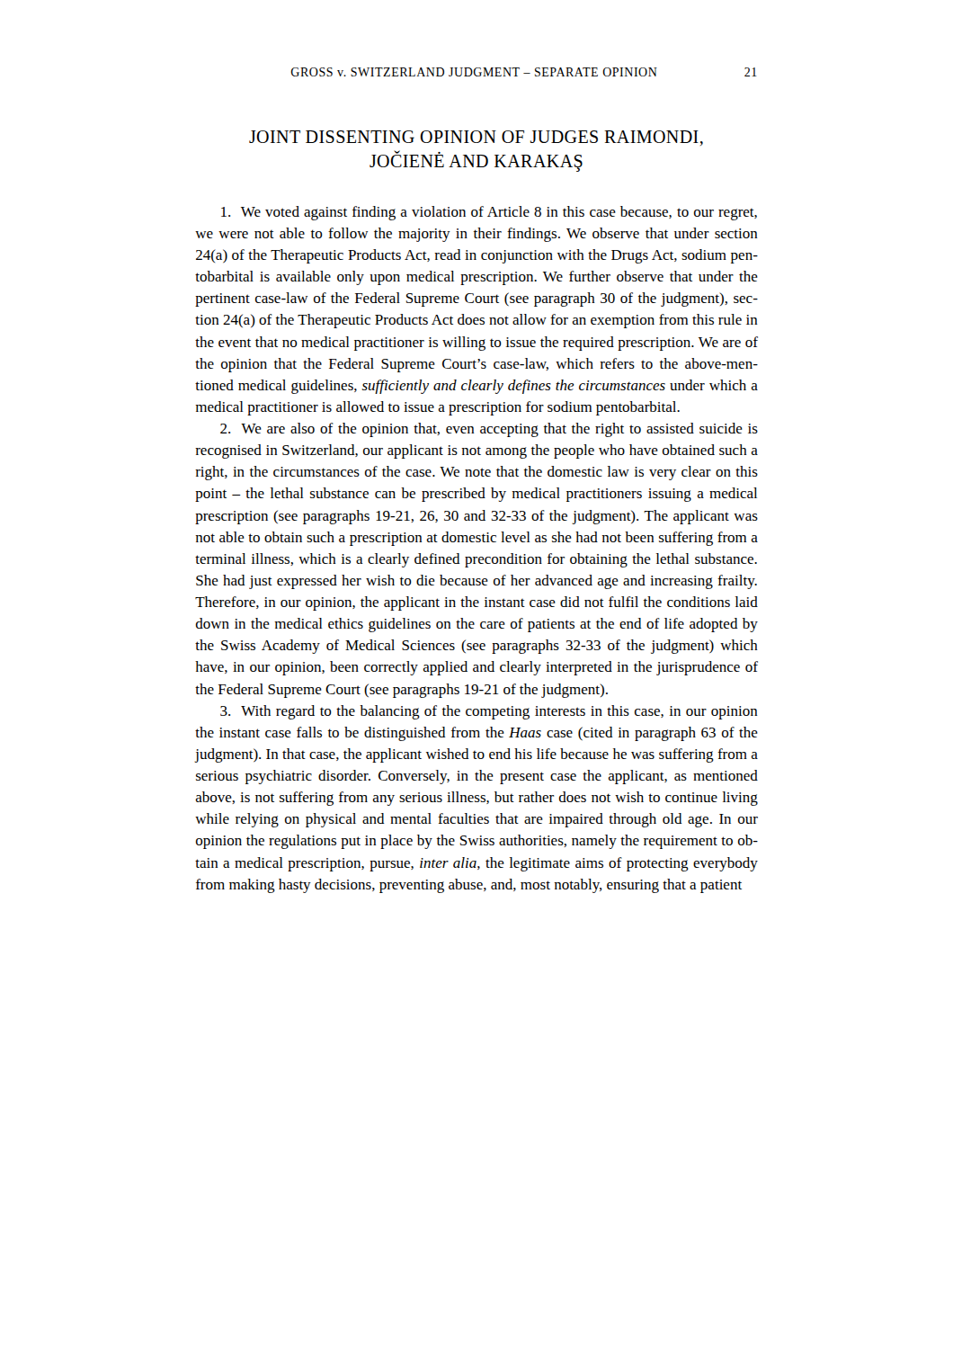GROSS v. SWITZERLAND JUDGMENT – SEPARATE OPINION 21
JOINT DISSENTING OPINION OF JUDGES RAIMONDI,
JOČIENĖ AND KARAKAŞ
1. We voted against finding a violation of Article 8 in this case because, to our regret, we were not able to follow the majority in their findings. We observe that under section 24(a) of the Therapeutic Products Act, read in conjunction with the Drugs Act, sodium pentobarbital is available only upon medical prescription. We further observe that under the pertinent case-law of the Federal Supreme Court (see paragraph 30 of the judgment), section 24(a) of the Therapeutic Products Act does not allow for an exemption from this rule in the event that no medical practitioner is willing to issue the required prescription. We are of the opinion that the Federal Supreme Court’s case-law, which refers to the above-mentioned medical guidelines, sufficiently and clearly defines the circumstances under which a medical practitioner is allowed to issue a prescription for sodium pentobarbital.
2. We are also of the opinion that, even accepting that the right to assisted suicide is recognised in Switzerland, our applicant is not among the people who have obtained such a right, in the circumstances of the case. We note that the domestic law is very clear on this point – the lethal substance can be prescribed by medical practitioners issuing a medical prescription (see paragraphs 19-21, 26, 30 and 32-33 of the judgment). The applicant was not able to obtain such a prescription at domestic level as she had not been suffering from a terminal illness, which is a clearly defined precondition for obtaining the lethal substance. She had just expressed her wish to die because of her advanced age and increasing frailty. Therefore, in our opinion, the applicant in the instant case did not fulfil the conditions laid down in the medical ethics guidelines on the care of patients at the end of life adopted by the Swiss Academy of Medical Sciences (see paragraphs 32-33 of the judgment) which have, in our opinion, been correctly applied and clearly interpreted in the jurisprudence of the Federal Supreme Court (see paragraphs 19-21 of the judgment).
3. With regard to the balancing of the competing interests in this case, in our opinion the instant case falls to be distinguished from the Haas case (cited in paragraph 63 of the judgment). In that case, the applicant wished to end his life because he was suffering from a serious psychiatric disorder. Conversely, in the present case the applicant, as mentioned above, is not suffering from any serious illness, but rather does not wish to continue living while relying on physical and mental faculties that are impaired through old age. In our opinion the regulations put in place by the Swiss authorities, namely the requirement to obtain a medical prescription, pursue, inter alia, the legitimate aims of protecting everybody from making hasty decisions, preventing abuse, and, most notably, ensuring that a patient